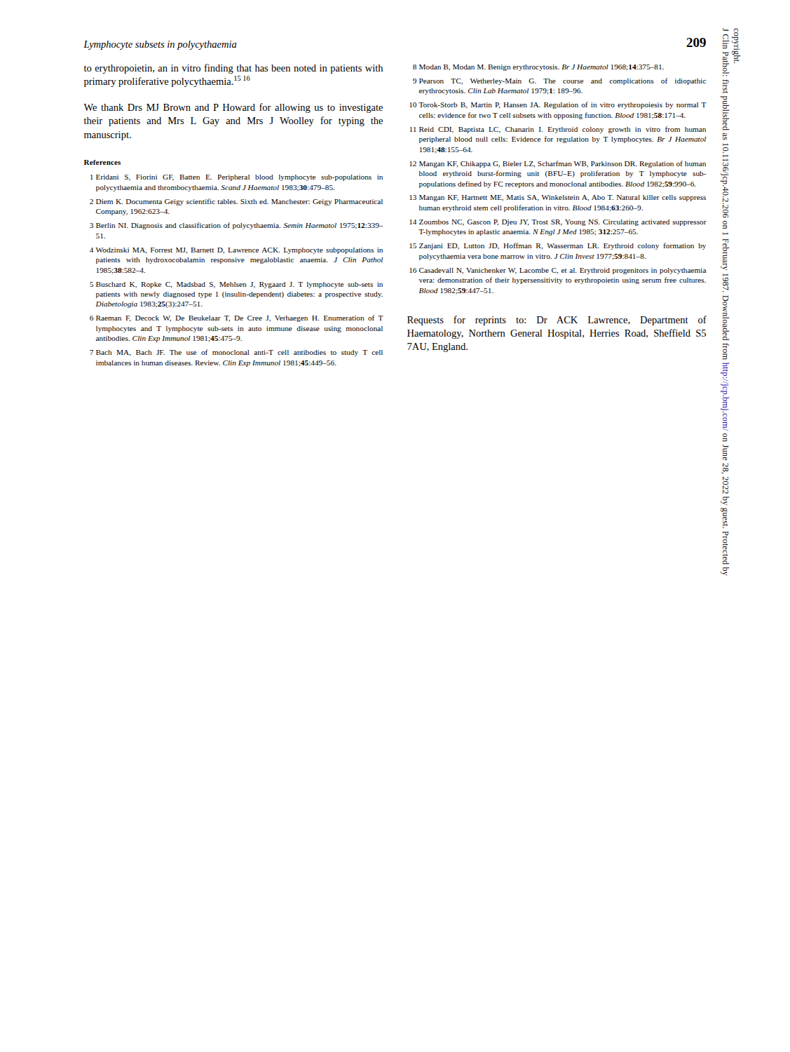Lymphocyte subsets in polycythaemia
209
to erythropoietin, an in vitro finding that has been noted in patients with primary proliferative polycythaemia.15 16
We thank Drs MJ Brown and P Howard for allowing us to investigate their patients and Mrs L Gay and Mrs J Woolley for typing the manuscript.
References
1 Eridani S, Fiorini GF, Batten E. Peripheral blood lymphocyte sub-populations in polycythaemia and thrombocythaemia. Scand J Haematol 1983;30:479–85.
2 Diem K. Documenta Geigy scientific tables. Sixth ed. Manchester: Geigy Pharmaceutical Company, 1962:623–4.
3 Berlin NI. Diagnosis and classification of polycythaemia. Semin Haematol 1975;12:339–51.
4 Wodzinski MA, Forrest MJ, Barnett D, Lawrence ACK. Lymphocyte subpopulations in patients with hydroxocobalamin responsive megaloblastic anaemia. J Clin Pathol 1985;38:582–4.
5 Buschard K, Ropke C, Madsbad S, Mehlsen J, Rygaard J. T lymphocyte sub-sets in patients with newly diagnosed type 1 (insulin-dependent) diabetes: a prospective study. Diabetologia 1983;25(3):247–51.
6 Raeman F, Decock W, De Beukelaar T, De Cree J, Verhaegen H. Enumeration of T lymphocytes and T lymphocyte sub-sets in auto immune disease using monoclonal antibodies. Clin Exp Immunol 1981;45:475–9.
7 Bach MA, Bach JF. The use of monoclonal anti-T cell antibodies to study T cell imbalances in human diseases. Review. Clin Exp Immunol 1981;45:449–56.
8 Modan B, Modan M. Benign erythrocytosis. Br J Haematol 1968;14:375–81.
9 Pearson TC, Wetherley-Main G. The course and complications of idiopathic erythrocytosis. Clin Lab Haematol 1979;1: 189–96.
10 Torok-Storb B, Martin P, Hansen JA. Regulation of in vitro erythropoiesis by normal T cells: evidence for two T cell subsets with opposing function. Blood 1981;58:171–4.
11 Reid CDI, Baptista LC, Chanarin I. Erythroid colony growth in vitro from human peripheral blood null cells: Evidence for regulation by T lymphocytes. Br J Haematol 1981;48:155–64.
12 Mangan KF, Chikappa G, Bieler LZ, Scharfman WB, Parkinson DR. Regulation of human blood erythroid burst-forming unit (BFU–E) proliferation by T lymphocyte sub-populations defined by FC receptors and monoclonal antibodies. Blood 1982;59:990–6.
13 Mangan KF, Hartnett ME, Matis SA, Winkelstein A, Abo T. Natural killer cells suppress human erythroid stem cell proliferation in vitro. Blood 1984;63:260–9.
14 Zoumbos NC, Gascon P, Djeu JY, Trost SR, Young NS. Circulating activated suppressor T-lymphocytes in aplastic anaemia. N Engl J Med 1985; 312:257–65.
15 Zanjani ED, Lutton JD, Hoffman R, Wasserman LR. Erythroid colony formation by polycythaemia vera bone marrow in vitro. J Clin Invest 1977;59:841–8.
16 Casadevall N, Vanichenker W, Lacombe C, et al. Erythroid progenitors in polycythaemia vera: demonstration of their hypersensitivity to erythropoietin using serum free cultures. Blood 1982;59:447–51.
Requests for reprints to: Dr ACK Lawrence, Department of Haematology, Northern General Hospital, Herries Road, Sheffield S5 7AU, England.
J Clin Pathol: first published as 10.1136/jcp.40.2.206 on 1 February 1987. Downloaded from http://jcp.bmj.com/ on June 28, 2022 by guest. Protected by
copyright.